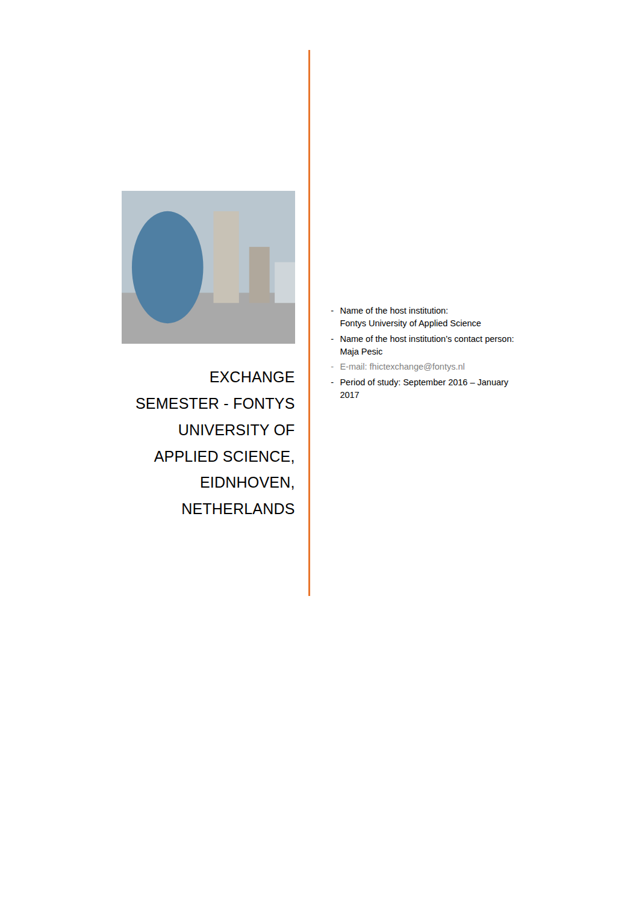EXCHANGE SEMESTER - FONTYS UNIVERSITY OF APPLIED SCIENCE, EIDNHOVEN, NETHERLANDS
Name of the host institution:Fontys University of Applied Science
Name of the host institution’s contact person: Maja Pesic
E-mail: fhictexchange@fontys.nl
Period of study: September 2016 – January 2017